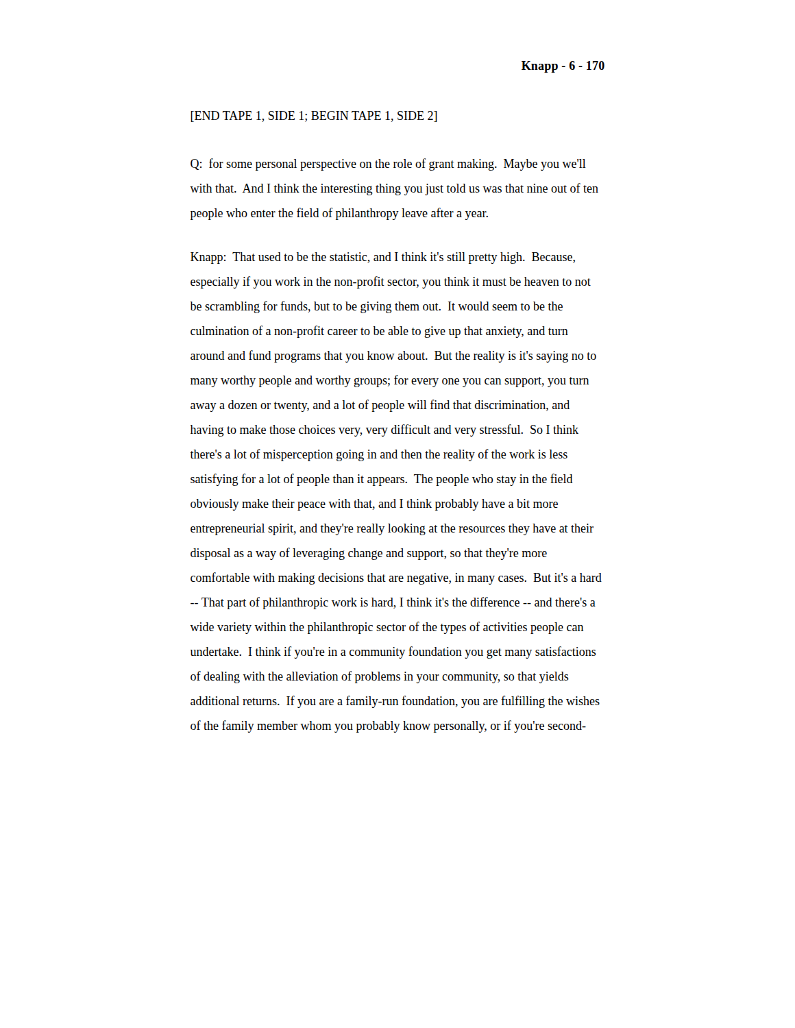Knapp - 6 - 170
[END TAPE 1, SIDE 1; BEGIN TAPE 1, SIDE 2]
Q: for some personal perspective on the role of grant making. Maybe you we'll with that. And I think the interesting thing you just told us was that nine out of ten people who enter the field of philanthropy leave after a year.
Knapp: That used to be the statistic, and I think it's still pretty high. Because, especially if you work in the non-profit sector, you think it must be heaven to not be scrambling for funds, but to be giving them out. It would seem to be the culmination of a non-profit career to be able to give up that anxiety, and turn around and fund programs that you know about. But the reality is it's saying no to many worthy people and worthy groups; for every one you can support, you turn away a dozen or twenty, and a lot of people will find that discrimination, and having to make those choices very, very difficult and very stressful. So I think there's a lot of misperception going in and then the reality of the work is less satisfying for a lot of people than it appears. The people who stay in the field obviously make their peace with that, and I think probably have a bit more entrepreneurial spirit, and they're really looking at the resources they have at their disposal as a way of leveraging change and support, so that they're more comfortable with making decisions that are negative, in many cases. But it's a hard -- That part of philanthropic work is hard, I think it's the difference -- and there's a wide variety within the philanthropic sector of the types of activities people can undertake. I think if you're in a community foundation you get many satisfactions of dealing with the alleviation of problems in your community, so that yields additional returns. If you are a family-run foundation, you are fulfilling the wishes of the family member whom you probably know personally, or if you're second-